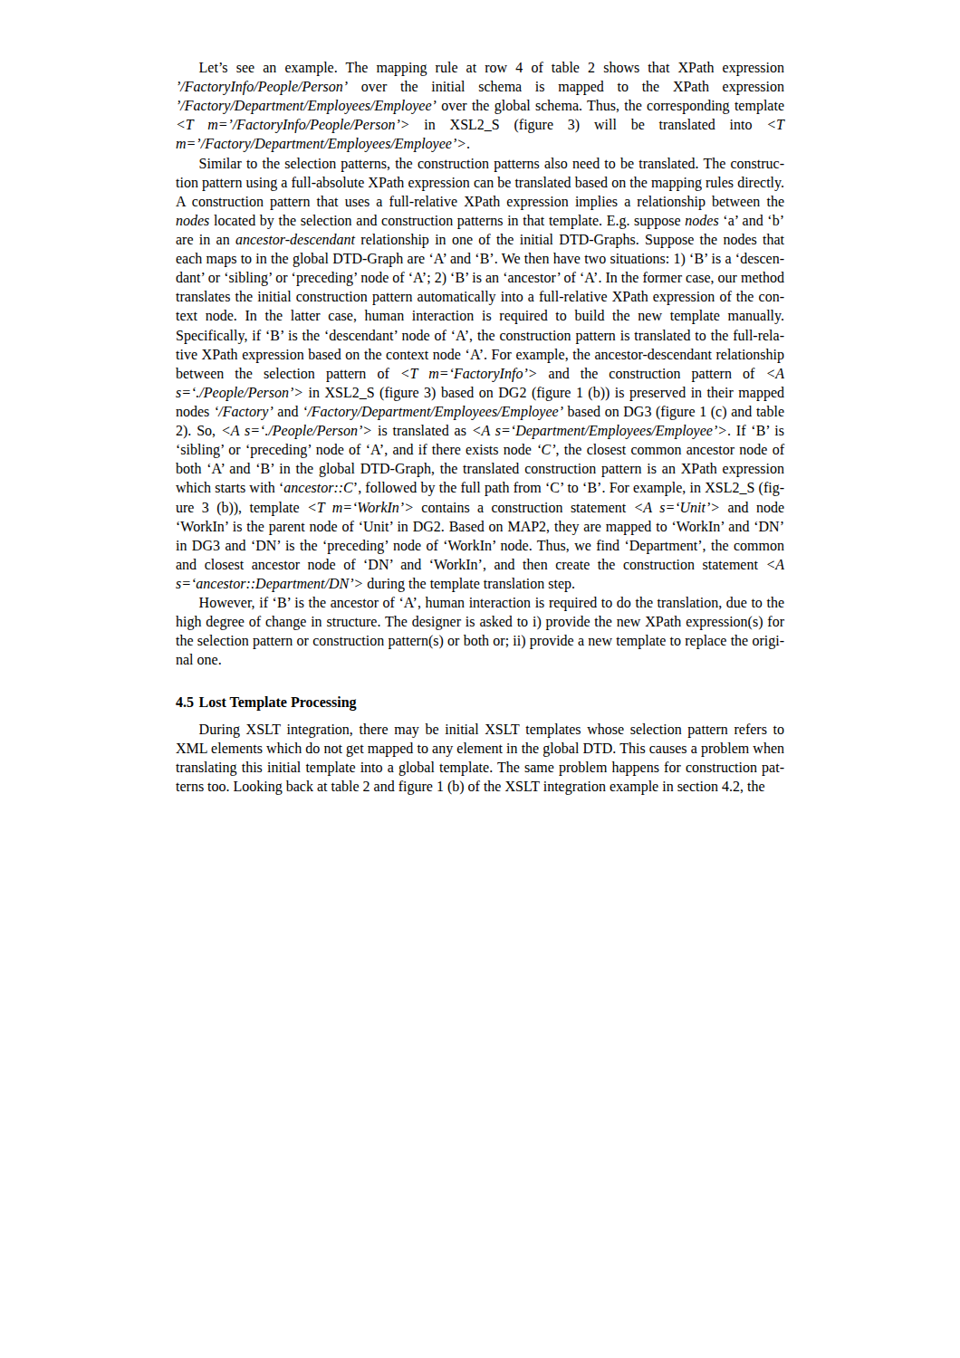Let’s see an example. The mapping rule at row 4 of table 2 shows that XPath expression ’/FactoryInfo/People/Person’ over the initial schema is mapped to the XPath expression ’/Factory/Department/Employees/Employee’ over the global schema. Thus, the corresponding template <T m=’/FactoryInfo/People/Person’> in XSL2_S (figure 3) will be translated into <T m=’/Factory/Department/Employees/Employee’>.
Similar to the selection patterns, the construction patterns also need to be translated. The construction pattern using a full-absolute XPath expression can be translated based on the mapping rules directly. A construction pattern that uses a full-relative XPath expression implies a relationship between the nodes located by the selection and construction patterns in that template. E.g. suppose nodes ‘a’ and ‘b’ are in an ancestor-descendant relationship in one of the initial DTD-Graphs. Suppose the nodes that each maps to in the global DTD-Graph are ‘A’ and ‘B’. We then have two situations: 1) ‘B’ is a ‘descendant’ or ‘sibling’ or ‘preceding’ node of ‘A’; 2) ‘B’ is an ‘ancestor’ of ‘A’. In the former case, our method translates the initial construction pattern automatically into a full-relative XPath expression of the context node. In the latter case, human interaction is required to build the new template manually. Specifically, if ‘B’ is the ‘descendant’ node of ‘A’, the construction pattern is translated to the full-relative XPath expression based on the context node ‘A’. For example, the ancestor-descendant relationship between the selection pattern of <T m=‘FactoryInfo’> and the construction pattern of <A s=‘./People/Person’> in XSL2_S (figure 3) based on DG2 (figure 1 (b)) is preserved in their mapped nodes ‘/Factory’ and ‘/Factory/Department/Employees/Employee’ based on DG3 (figure 1 (c) and table 2). So, <A s=‘./People/Person’> is translated as <A s=‘Department/Employees/Employee’>. If ‘B’ is ‘sibling’ or ‘preceding’ node of ‘A’, and if there exists node ‘C’, the closest common ancestor node of both ‘A’ and ‘B’ in the global DTD-Graph, the translated construction pattern is an XPath expression which starts with ‘ancestor::C’, followed by the full path from ‘C’ to ‘B’. For example, in XSL2_S (figure 3 (b)), template <T m=‘WorkIn’> contains a construction statement <A s=‘Unit’> and node ‘WorkIn’ is the parent node of ‘Unit’ in DG2. Based on MAP2, they are mapped to ‘WorkIn’ and ‘DN’ in DG3 and ‘DN’ is the ‘preceding’ node of ‘WorkIn’ node. Thus, we find ‘Department’, the common and closest ancestor node of ‘DN’ and ‘WorkIn’, and then create the construction statement <A s=‘ancestor::Department/DN’> during the template translation step.
However, if ‘B’ is the ancestor of ‘A’, human interaction is required to do the translation, due to the high degree of change in structure. The designer is asked to i) provide the new XPath expression(s) for the selection pattern or construction pattern(s) or both or; ii) provide a new template to replace the original one.
4.5 Lost Template Processing
During XSLT integration, there may be initial XSLT templates whose selection pattern refers to XML elements which do not get mapped to any element in the global DTD. This causes a problem when translating this initial template into a global template. The same problem happens for construction patterns too. Looking back at table 2 and figure 1 (b) of the XSLT integration example in section 4.2, the